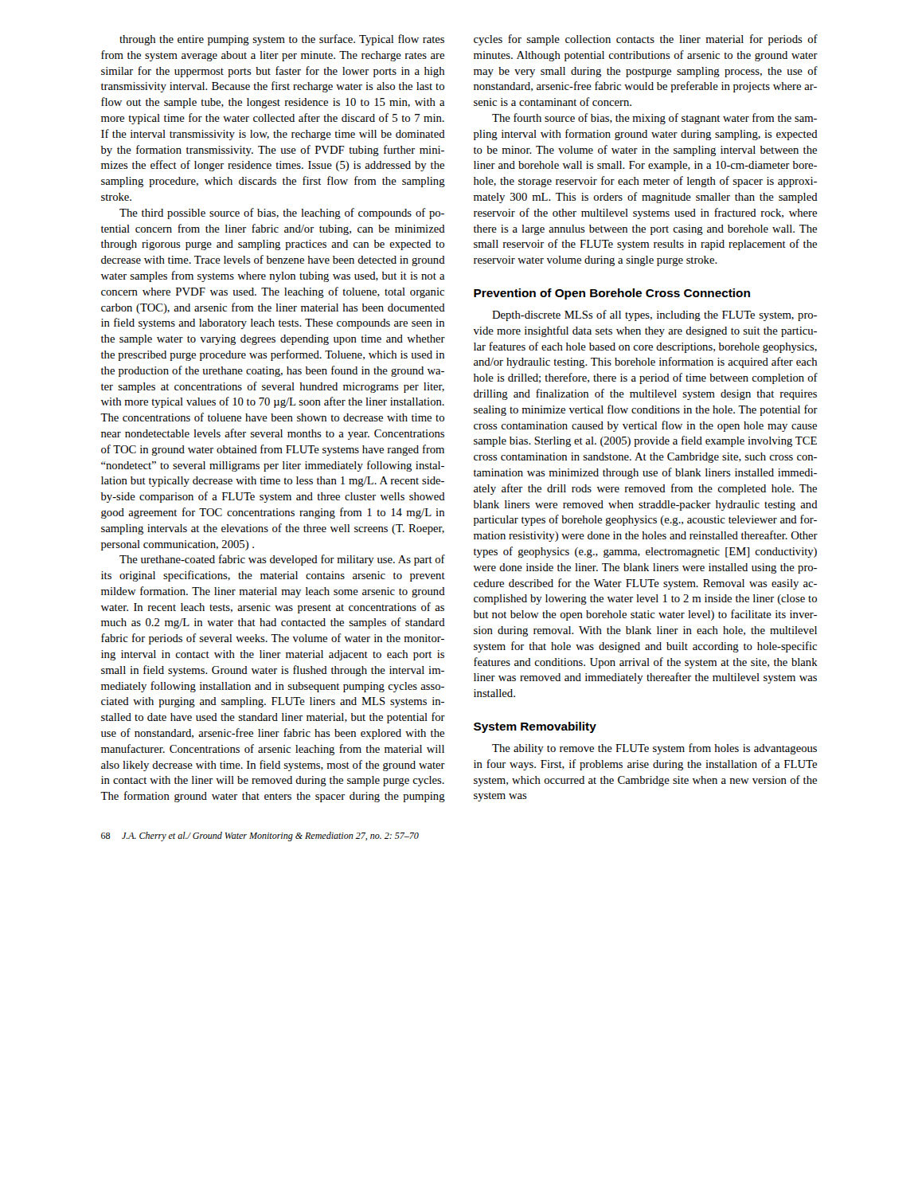through the entire pumping system to the surface. Typical flow rates from the system average about a liter per minute. The recharge rates are similar for the uppermost ports but faster for the lower ports in a high transmissivity interval. Because the first recharge water is also the last to flow out the sample tube, the longest residence is 10 to 15 min, with a more typical time for the water collected after the discard of 5 to 7 min. If the interval transmissivity is low, the recharge time will be dominated by the formation transmissivity. The use of PVDF tubing further minimizes the effect of longer residence times. Issue (5) is addressed by the sampling procedure, which discards the first flow from the sampling stroke.
The third possible source of bias, the leaching of compounds of potential concern from the liner fabric and/or tubing, can be minimized through rigorous purge and sampling practices and can be expected to decrease with time. Trace levels of benzene have been detected in ground water samples from systems where nylon tubing was used, but it is not a concern where PVDF was used. The leaching of toluene, total organic carbon (TOC), and arsenic from the liner material has been documented in field systems and laboratory leach tests. These compounds are seen in the sample water to varying degrees depending upon time and whether the prescribed purge procedure was performed. Toluene, which is used in the production of the urethane coating, has been found in the ground water samples at concentrations of several hundred micrograms per liter, with more typical values of 10 to 70 µg/L soon after the liner installation. The concentrations of toluene have been shown to decrease with time to near nondetectable levels after several months to a year. Concentrations of TOC in ground water obtained from FLUTe systems have ranged from “nondetect” to several milligrams per liter immediately following installation but typically decrease with time to less than 1 mg/L. A recent side-by-side comparison of a FLUTe system and three cluster wells showed good agreement for TOC concentrations ranging from 1 to 14 mg/L in sampling intervals at the elevations of the three well screens (T. Roeper, personal communication, 2005) .
The urethane-coated fabric was developed for military use. As part of its original specifications, the material contains arsenic to prevent mildew formation. The liner material may leach some arsenic to ground water. In recent leach tests, arsenic was present at concentrations of as much as 0.2 mg/L in water that had contacted the samples of standard fabric for periods of several weeks. The volume of water in the monitoring interval in contact with the liner material adjacent to each port is small in field systems. Ground water is flushed through the interval immediately following installation and in subsequent pumping cycles associated with purging and sampling. FLUTe liners and MLS systems installed to date have used the standard liner material, but the potential for use of nonstandard, arsenic-free liner fabric has been explored with the manufacturer. Concentrations of arsenic leaching from the material will also likely decrease with time. In field systems, most of the ground water in contact with the liner will be removed during the sample purge cycles. The formation ground water that enters the spacer during the pumping cycles for sample collection contacts the liner material for periods of minutes. Although potential contributions of arsenic to the ground water may be very small during the postpurge sampling process, the use of nonstandard, arsenic-free fabric would be preferable in projects where arsenic is a contaminant of concern.
The fourth source of bias, the mixing of stagnant water from the sampling interval with formation ground water during sampling, is expected to be minor. The volume of water in the sampling interval between the liner and borehole wall is small. For example, in a 10-cm-diameter borehole, the storage reservoir for each meter of length of spacer is approximately 300 mL. This is orders of magnitude smaller than the sampled reservoir of the other multilevel systems used in fractured rock, where there is a large annulus between the port casing and borehole wall. The small reservoir of the FLUTe system results in rapid replacement of the reservoir water volume during a single purge stroke.
Prevention of Open Borehole Cross Connection
Depth-discrete MLSs of all types, including the FLUTe system, provide more insightful data sets when they are designed to suit the particular features of each hole based on core descriptions, borehole geophysics, and/or hydraulic testing. This borehole information is acquired after each hole is drilled; therefore, there is a period of time between completion of drilling and finalization of the multilevel system design that requires sealing to minimize vertical flow conditions in the hole. The potential for cross contamination caused by vertical flow in the open hole may cause sample bias. Sterling et al. (2005) provide a field example involving TCE cross contamination in sandstone. At the Cambridge site, such cross contamination was minimized through use of blank liners installed immediately after the drill rods were removed from the completed hole. The blank liners were removed when straddle-packer hydraulic testing and particular types of borehole geophysics (e.g., acoustic televiewer and formation resistivity) were done in the holes and reinstalled thereafter. Other types of geophysics (e.g., gamma, electromagnetic [EM] conductivity) were done inside the liner. The blank liners were installed using the procedure described for the Water FLUTe system. Removal was easily accomplished by lowering the water level 1 to 2 m inside the liner (close to but not below the open borehole static water level) to facilitate its inversion during removal. With the blank liner in each hole, the multilevel system for that hole was designed and built according to hole-specific features and conditions. Upon arrival of the system at the site, the blank liner was removed and immediately thereafter the multilevel system was installed.
System Removability
The ability to remove the FLUTe system from holes is advantageous in four ways. First, if problems arise during the installation of a FLUTe system, which occurred at the Cambridge site when a new version of the system was
68 J.A. Cherry et al./ Ground Water Monitoring & Remediation 27, no. 2: 57–70